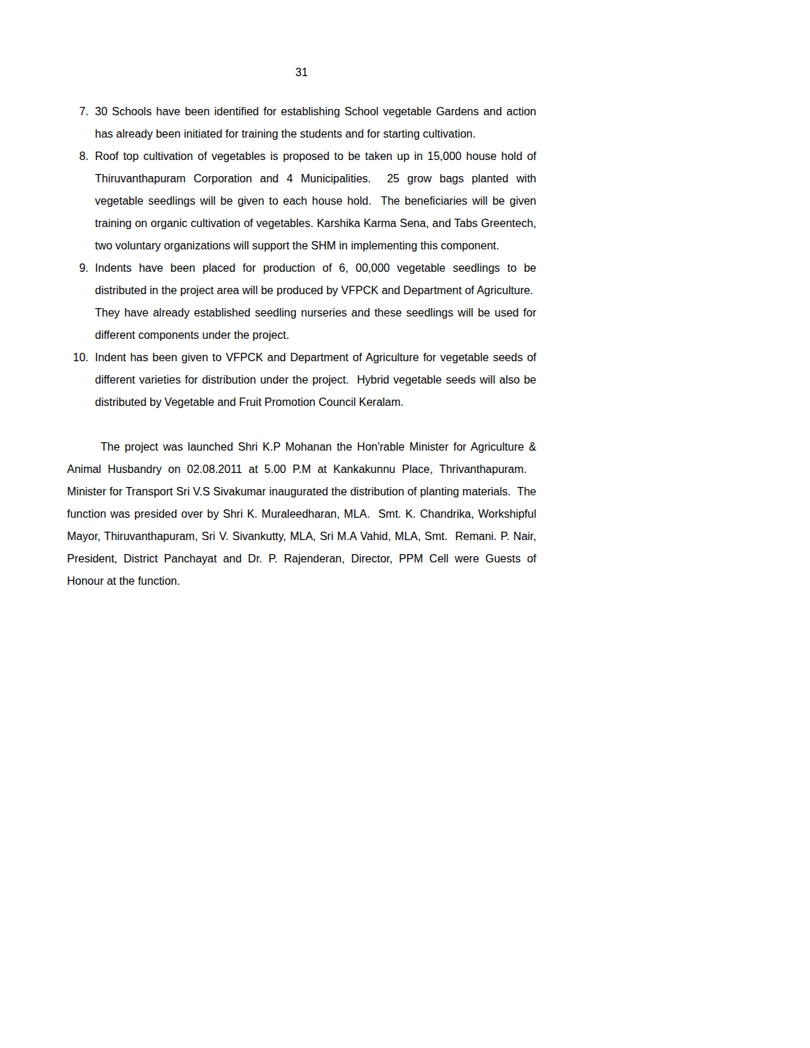31
30 Schools have been identified for establishing School vegetable Gardens and action has already been initiated for training the students and for starting cultivation.
Roof top cultivation of vegetables is proposed to be taken up in 15,000 house hold of Thiruvanthapuram Corporation and 4 Municipalities. 25 grow bags planted with vegetable seedlings will be given to each house hold. The beneficiaries will be given training on organic cultivation of vegetables. Karshika Karma Sena, and Tabs Greentech, two voluntary organizations will support the SHM in implementing this component.
Indents have been placed for production of 6, 00,000 vegetable seedlings to be distributed in the project area will be produced by VFPCK and Department of Agriculture. They have already established seedling nurseries and these seedlings will be used for different components under the project.
Indent has been given to VFPCK and Department of Agriculture for vegetable seeds of different varieties for distribution under the project. Hybrid vegetable seeds will also be distributed by Vegetable and Fruit Promotion Council Keralam.
The project was launched Shri K.P Mohanan the Hon'rable Minister for Agriculture & Animal Husbandry on 02.08.2011 at 5.00 P.M at Kankakunnu Place, Thrivanthapuram. Minister for Transport Sri V.S Sivakumar inaugurated the distribution of planting materials. The function was presided over by Shri K. Muraleedharan, MLA. Smt. K. Chandrika, Workshipful Mayor, Thiruvanthapuram, Sri V. Sivankutty, MLA, Sri M.A Vahid, MLA, Smt. Remani. P. Nair, President, District Panchayat and Dr. P. Rajenderan, Director, PPM Cell were Guests of Honour at the function.